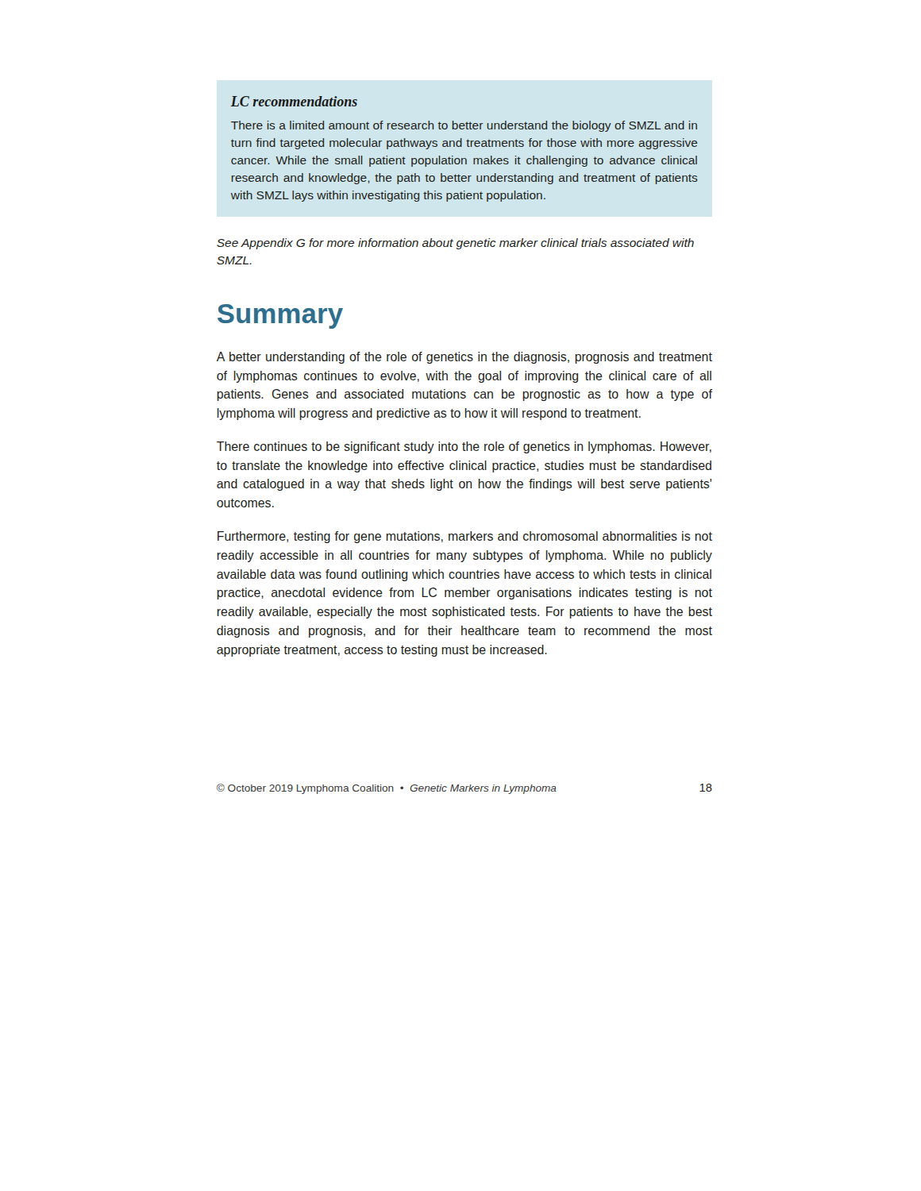LC recommendations
There is a limited amount of research to better understand the biology of SMZL and in turn find targeted molecular pathways and treatments for those with more aggressive cancer. While the small patient population makes it challenging to advance clinical research and knowledge, the path to better understanding and treatment of patients with SMZL lays within investigating this patient population.
See Appendix G for more information about genetic marker clinical trials associated with SMZL.
Summary
A better understanding of the role of genetics in the diagnosis, prognosis and treatment of lymphomas continues to evolve, with the goal of improving the clinical care of all patients. Genes and associated mutations can be prognostic as to how a type of lymphoma will progress and predictive as to how it will respond to treatment.
There continues to be significant study into the role of genetics in lymphomas. However, to translate the knowledge into effective clinical practice, studies must be standardised and catalogued in a way that sheds light on how the findings will best serve patients' outcomes.
Furthermore, testing for gene mutations, markers and chromosomal abnormalities is not readily accessible in all countries for many subtypes of lymphoma. While no publicly available data was found outlining which countries have access to which tests in clinical practice, anecdotal evidence from LC member organisations indicates testing is not readily available, especially the most sophisticated tests. For patients to have the best diagnosis and prognosis, and for their healthcare team to recommend the most appropriate treatment, access to testing must be increased.
© October 2019 Lymphoma Coalition • Genetic Markers in Lymphoma
18